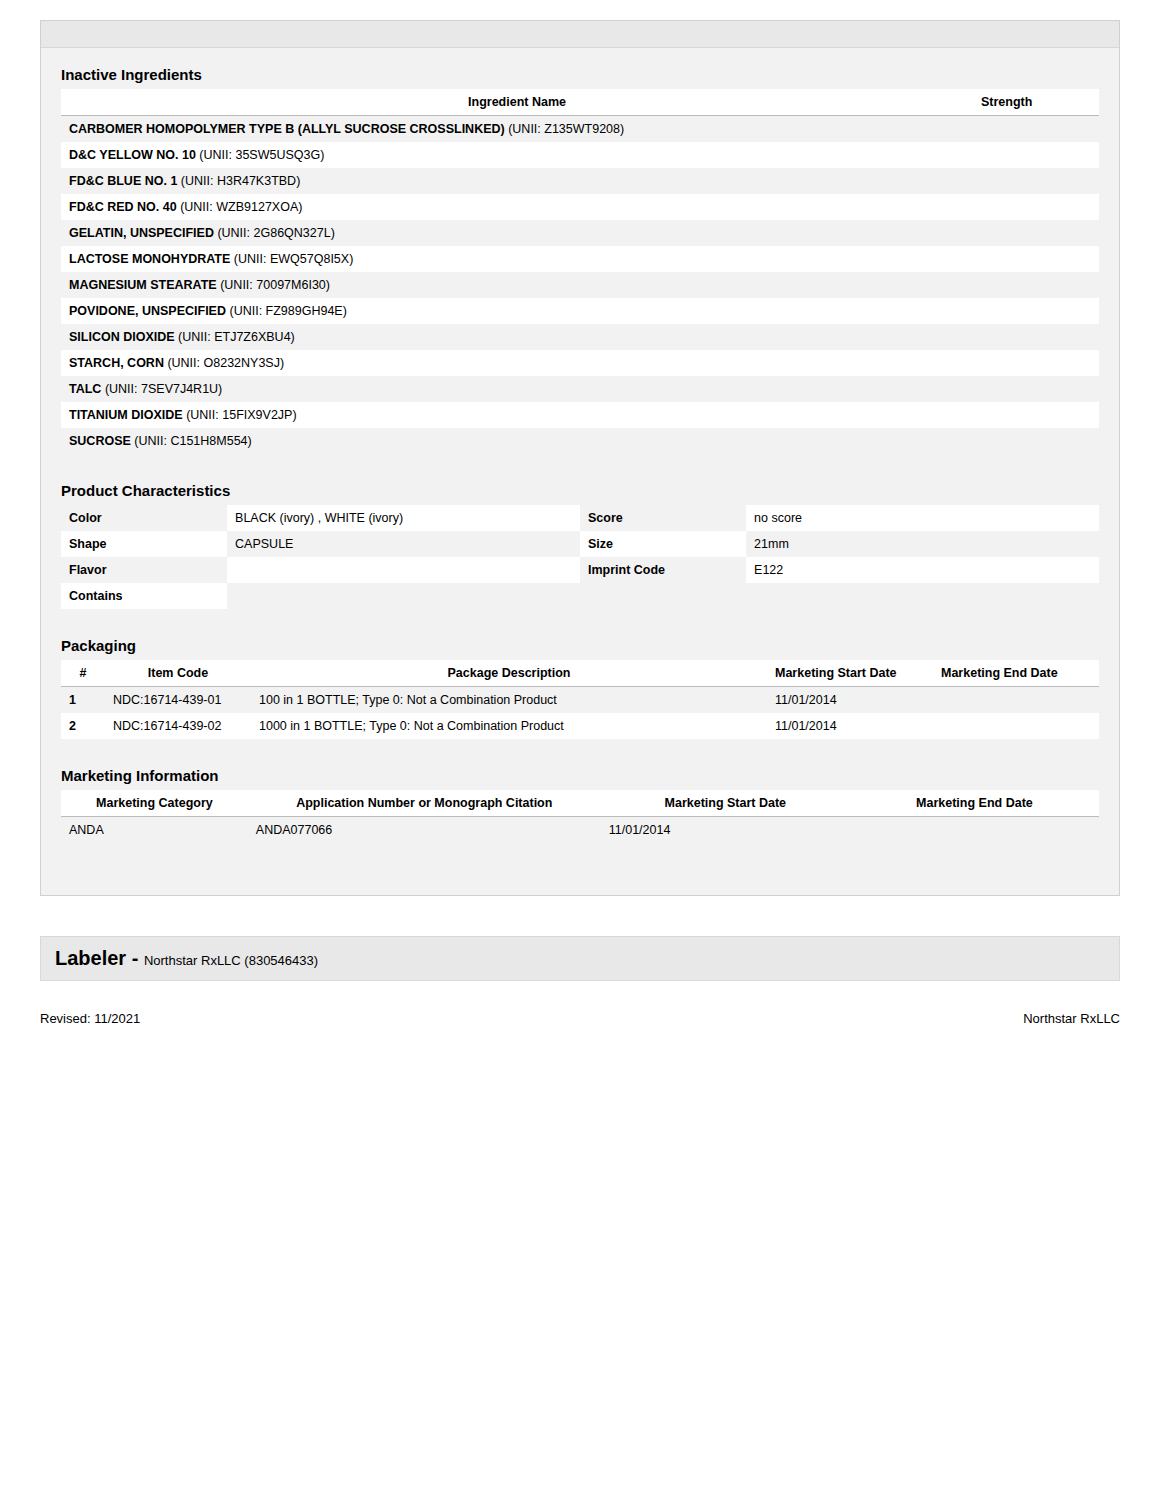Inactive Ingredients
| Ingredient Name | Strength |
| --- | --- |
| CARBOMER HOMOPOLYMER TYPE B (ALLYL SUCROSE CROSSLINKED) (UNII: Z135WT9208) | |
| D&C YELLOW NO. 10 (UNII: 35SW5USQ3G) | |
| FD&C BLUE NO. 1 (UNII: H3R47K3TBD) | |
| FD&C RED NO. 40 (UNII: WZB9127XOA) | |
| GELATIN, UNSPECIFIED (UNII: 2G86QN327L) | |
| LACTOSE MONOHYDRATE (UNII: EWQ57Q8I5X) | |
| MAGNESIUM STEARATE (UNII: 70097M6I30) | |
| POVIDONE, UNSPECIFIED (UNII: FZ989GH94E) | |
| SILICON DIOXIDE (UNII: ETJ7Z6XBU4) | |
| STARCH, CORN (UNII: O8232NY3SJ) | |
| TALC (UNII: 7SEV7J4R1U) | |
| TITANIUM DIOXIDE (UNII: 15FIX9V2JP) | |
| SUCROSE (UNII: C151H8M554) | |
Product Characteristics
| Color | BLACK (ivory) , WHITE (ivory) | Score | no score |
| Shape | CAPSULE | Size | 21mm |
| Flavor | | Imprint Code | E122 |
| Contains | | | |
Packaging
| # | Item Code | Package Description | Marketing Start Date | Marketing End Date |
| --- | --- | --- | --- | --- |
| 1 | NDC:16714-439-01 | 100 in 1 BOTTLE; Type 0: Not a Combination Product | 11/01/2014 | |
| 2 | NDC:16714-439-02 | 1000 in 1 BOTTLE; Type 0: Not a Combination Product | 11/01/2014 | |
Marketing Information
| Marketing Category | Application Number or Monograph Citation | Marketing Start Date | Marketing End Date |
| --- | --- | --- | --- |
| ANDA | ANDA077066 | 11/01/2014 | |
Labeler - Northstar RxLLC (830546433)
Revised: 11/2021
Northstar RxLLC